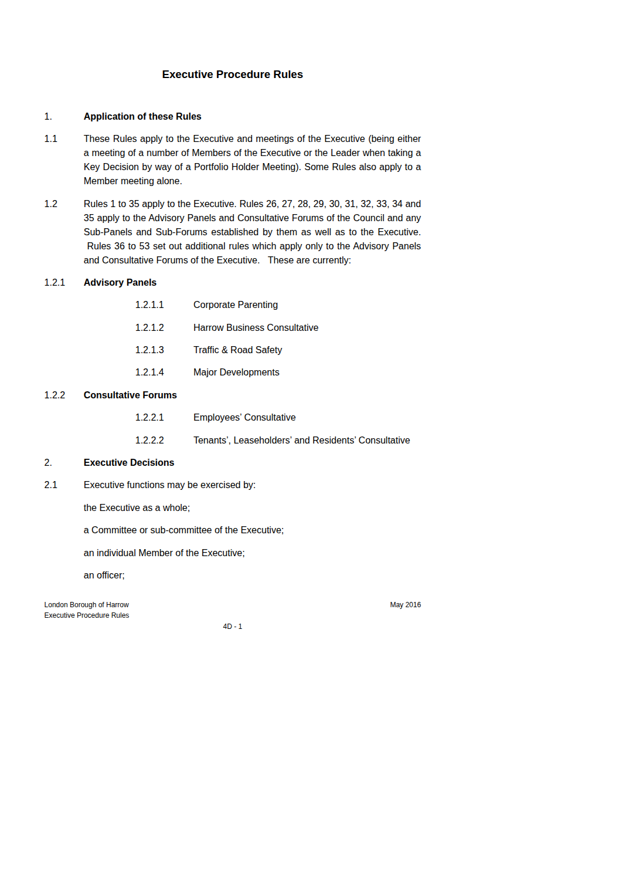Executive Procedure Rules
1.
Application of these Rules
1.1
These Rules apply to the Executive and meetings of the Executive (being either a meeting of a number of Members of the Executive or the Leader when taking a Key Decision by way of a Portfolio Holder Meeting). Some Rules also apply to a Member meeting alone.
1.2
Rules 1 to 35 apply to the Executive. Rules 26, 27, 28, 29, 30, 31, 32, 33, 34 and 35 apply to the Advisory Panels and Consultative Forums of the Council and any Sub-Panels and Sub-Forums established by them as well as to the Executive. Rules 36 to 53 set out additional rules which apply only to the Advisory Panels and Consultative Forums of the Executive. These are currently:
1.2.1
Advisory Panels
1.2.1.1
Corporate Parenting
1.2.1.2
Harrow Business Consultative
1.2.1.3
Traffic & Road Safety
1.2.1.4
Major Developments
1.2.2
Consultative Forums
1.2.2.1
Employees’ Consultative
1.2.2.2
Tenants’, Leaseholders’ and Residents’ Consultative
2.
Executive Decisions
2.1
Executive functions may be exercised by:
the Executive as a whole;
a Committee or sub-committee of the Executive;
an individual Member of the Executive;
an officer;
London Borough of Harrow
Executive Procedure Rules
May 2016
4D - 1